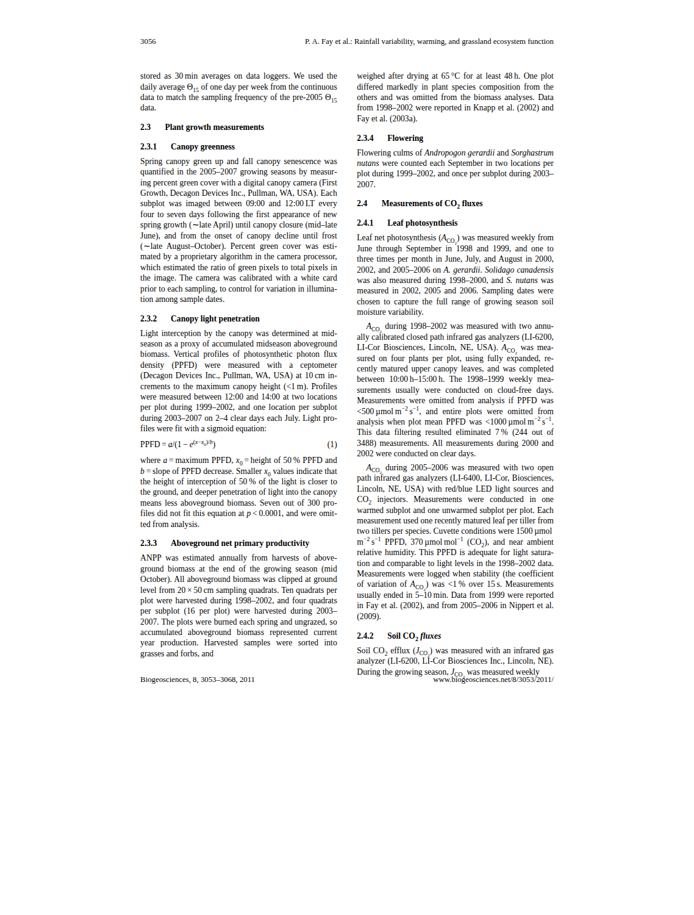3056 P. A. Fay et al.: Rainfall variability, warming, and grassland ecosystem function
stored as 30 min averages on data loggers. We used the daily average Θ15 of one day per week from the continuous data to match the sampling frequency of the pre-2005 Θ15 data.
2.3 Plant growth measurements
2.3.1 Canopy greenness
Spring canopy green up and fall canopy senescence was quantified in the 2005–2007 growing seasons by measuring percent green cover with a digital canopy camera (First Growth, Decagon Devices Inc., Pullman, WA, USA). Each subplot was imaged between 09:00 and 12:00 LT every four to seven days following the first appearance of new spring growth (∼late April) until canopy closure (mid–late June), and from the onset of canopy decline until frost (∼late August–October). Percent green cover was estimated by a proprietary algorithm in the camera processor, which estimated the ratio of green pixels to total pixels in the image. The camera was calibrated with a white card prior to each sampling, to control for variation in illumination among sample dates.
2.3.2 Canopy light penetration
Light interception by the canopy was determined at midseason as a proxy of accumulated midseason aboveground biomass. Vertical profiles of photosynthetic photon flux density (PPFD) were measured with a ceptometer (Decagon Devices Inc., Pullman, WA, USA) at 10 cm increments to the maximum canopy height (<1 m). Profiles were measured between 12:00 and 14:00 at two locations per plot during 1999–2002, and one location per subplot during 2003–2007 on 2–4 clear days each July. Light profiles were fit with a sigmoid equation:
PPFD = a/(1 − e(x−x0)/b) (1)
where a = maximum PPFD, x0 = height of 50 % PPFD and b = slope of PPFD decrease. Smaller x0 values indicate that the height of interception of 50 % of the light is closer to the ground, and deeper penetration of light into the canopy means less aboveground biomass. Seven out of 300 profiles did not fit this equation at p < 0.0001, and were omitted from analysis.
2.3.3 Aboveground net primary productivity
ANPP was estimated annually from harvests of aboveground biomass at the end of the growing season (mid October). All aboveground biomass was clipped at ground level from 20 × 50 cm sampling quadrats. Ten quadrats per plot were harvested during 1998–2002, and four quadrats per subplot (16 per plot) were harvested during 2003–2007. The plots were burned each spring and ungrazed, so accumulated aboveground biomass represented current year production. Harvested samples were sorted into grasses and forbs, and
weighed after drying at 65 °C for at least 48 h. One plot differed markedly in plant species composition from the others and was omitted from the biomass analyses. Data from 1998–2002 were reported in Knapp et al. (2002) and Fay et al. (2003a).
2.3.4 Flowering
Flowering culms of Andropogon gerardii and Sorghastrum nutans were counted each September in two locations per plot during 1999–2002, and once per subplot during 2003–2007.
2.4 Measurements of CO2 fluxes
2.4.1 Leaf photosynthesis
Leaf net photosynthesis (ACO2) was measured weekly from June through September in 1998 and 1999, and one to three times per month in June, July, and August in 2000, 2002, and 2005–2006 on A. gerardii. Solidago canadensis was also measured during 1998–2000, and S. nutans was measured in 2002, 2005 and 2006. Sampling dates were chosen to capture the full range of growing season soil moisture variability.
ACO2 during 1998–2002 was measured with two annually calibrated closed path infrared gas analyzers (LI-6200, LI-Cor Biosciences, Lincoln, NE, USA). ACO2 was measured on four plants per plot, using fully expanded, recently matured upper canopy leaves, and was completed between 10:00 h–15:00 h. The 1998–1999 weekly measurements usually were conducted on cloud-free days. Measurements were omitted from analysis if PPFD was <500 µmol m−2 s−1, and entire plots were omitted from analysis when plot mean PPFD was <1000 µmol m−2 s−1. This data filtering resulted eliminated 7 % (244 out of 3488) measurements. All measurements during 2000 and 2002 were conducted on clear days.
ACO2 during 2005–2006 was measured with two open path infrared gas analyzers (LI-6400, LI-Cor, Biosciences, Lincoln, NE, USA) with red/blue LED light sources and CO2 injectors. Measurements were conducted in one warmed subplot and one unwarmed subplot per plot. Each measurement used one recently matured leaf per tiller from two tillers per species. Cuvette conditions were 1500 µmol m−2 s−1 PPFD, 370 µmol mol−1 (CO2), and near ambient relative humidity. This PPFD is adequate for light saturation and comparable to light levels in the 1998–2002 data. Measurements were logged when stability (the coefficient of variation of ACO2) was <1 % over 15 s. Measurements usually ended in 5–10 min. Data from 1999 were reported in Fay et al. (2002), and from 2005–2006 in Nippert et al. (2009).
2.4.2 Soil CO2 fluxes
Soil CO2 efflux (JCO2) was measured with an infrared gas analyzer (LI-6200, LI-Cor Biosciences Inc., Lincoln, NE). During the growing season, JCO2 was measured weekly
Biogeosciences, 8, 3053–3068, 2011 www.biogeosciences.net/8/3053/2011/